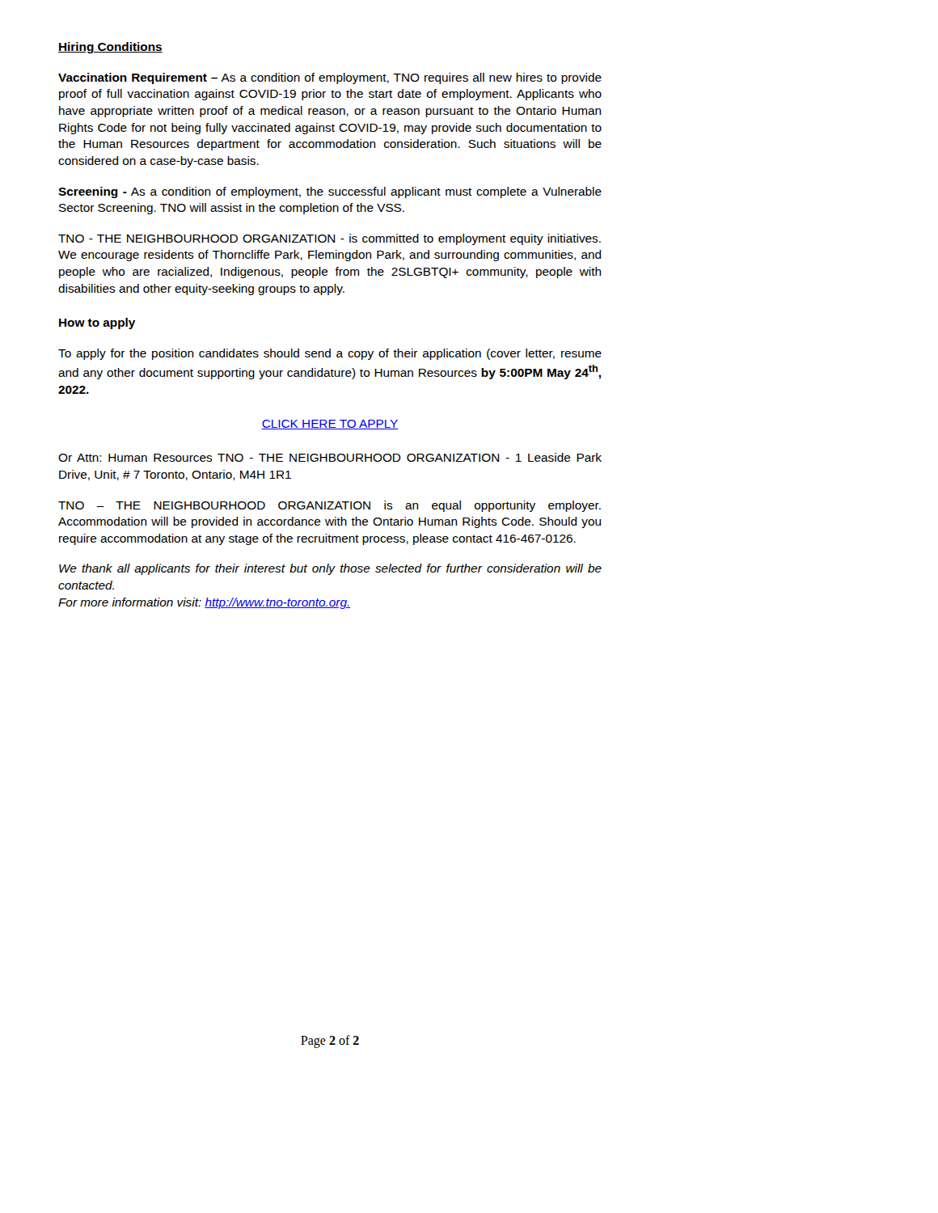Hiring Conditions
Vaccination Requirement – As a condition of employment, TNO requires all new hires to provide proof of full vaccination against COVID-19 prior to the start date of employment. Applicants who have appropriate written proof of a medical reason, or a reason pursuant to the Ontario Human Rights Code for not being fully vaccinated against COVID-19, may provide such documentation to the Human Resources department for accommodation consideration. Such situations will be considered on a case-by-case basis.
Screening - As a condition of employment, the successful applicant must complete a Vulnerable Sector Screening. TNO will assist in the completion of the VSS.
TNO - THE NEIGHBOURHOOD ORGANIZATION - is committed to employment equity initiatives. We encourage residents of Thorncliffe Park, Flemingdon Park, and surrounding communities, and people who are racialized, Indigenous, people from the 2SLGBTQI+ community, people with disabilities and other equity-seeking groups to apply.
How to apply
To apply for the position candidates should send a copy of their application (cover letter, resume and any other document supporting your candidature) to Human Resources by 5:00PM May 24th, 2022.
CLICK HERE TO APPLY
Or Attn: Human Resources TNO - THE NEIGHBOURHOOD ORGANIZATION - 1 Leaside Park Drive, Unit, # 7 Toronto, Ontario, M4H 1R1
TNO – THE NEIGHBOURHOOD ORGANIZATION is an equal opportunity employer. Accommodation will be provided in accordance with the Ontario Human Rights Code. Should you require accommodation at any stage of the recruitment process, please contact 416-467-0126.
We thank all applicants for their interest but only those selected for further consideration will be contacted.
For more information visit: http://www.tno-toronto.org.
Page 2 of 2